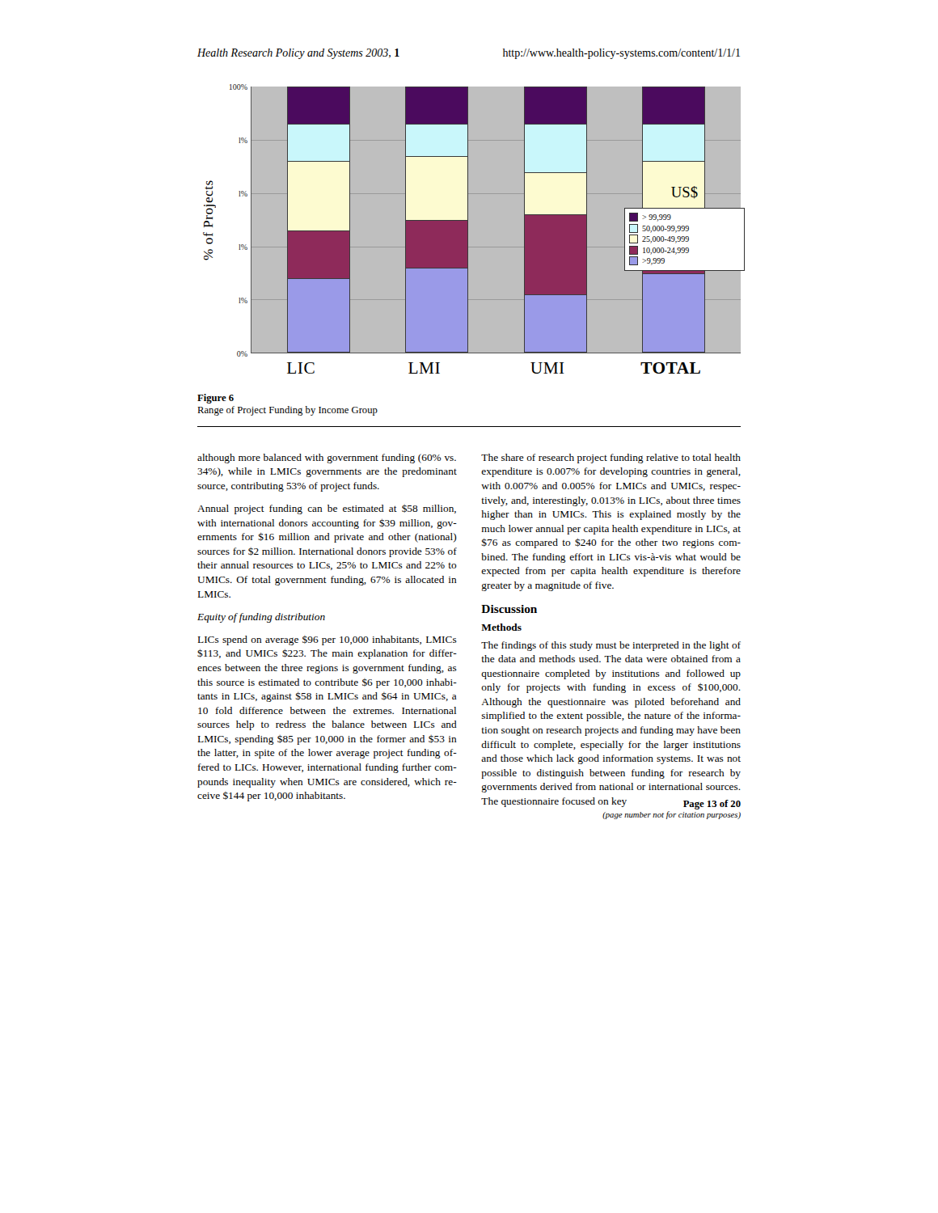Health Research Policy and Systems 2003, 1
http://www.health-policy-systems.com/content/1/1/1
% of Projects
100%
l%
l%
l%
l%
0%
LIC LMI UMI TOTAL
US$
> 99,999
50,000-99,999
25,000-49,999
10,000-24,999
>9,999
Figure 6
Range of Project Funding by Income Group
although more balanced with government funding (60% vs. 34%), while in LMICs governments are the predominant source, contributing 53% of project funds.
Annual project funding can be estimated at $58 million, with international donors accounting for $39 million, governments for $16 million and private and other (national) sources for $2 million. International donors provide 53% of their annual resources to LICs, 25% to LMICs and 22% to UMICs. Of total government funding, 67% is allocated in LMICs.
Equity of funding distribution
LICs spend on average $96 per 10,000 inhabitants, LMICs $113, and UMICs $223. The main explanation for differences between the three regions is government funding, as this source is estimated to contribute $6 per 10,000 inhabitants in LICs, against $58 in LMICs and $64 in UMICs, a 10 fold difference between the extremes. International sources help to redress the balance between LICs and LMICs, spending $85 per 10,000 in the former and $53 in the latter, in spite of the lower average project funding offered to LICs. However, international funding further compounds inequality when UMICs are considered, which receive $144 per 10,000 inhabitants.
The share of research project funding relative to total health expenditure is 0.007% for developing countries in general, with 0.007% and 0.005% for LMICs and UMICs, respectively, and, interestingly, 0.013% in LICs, about three times higher than in UMICs. This is explained mostly by the much lower annual per capita health expenditure in LICs, at $76 as compared to $240 for the other two regions combined. The funding effort in LICs vis-à-vis what would be expected from per capita health expenditure is therefore greater by a magnitude of five.
Discussion
Methods
The findings of this study must be interpreted in the light of the data and methods used. The data were obtained from a questionnaire completed by institutions and followed up only for projects with funding in excess of $100,000. Although the questionnaire was piloted beforehand and simplified to the extent possible, the nature of the information sought on research projects and funding may have been difficult to complete, especially for the larger institutions and those which lack good information systems. It was not possible to distinguish between funding for research by governments derived from national or international sources. The questionnaire focused on key
Page 13 of 20
(page number not for citation purposes)